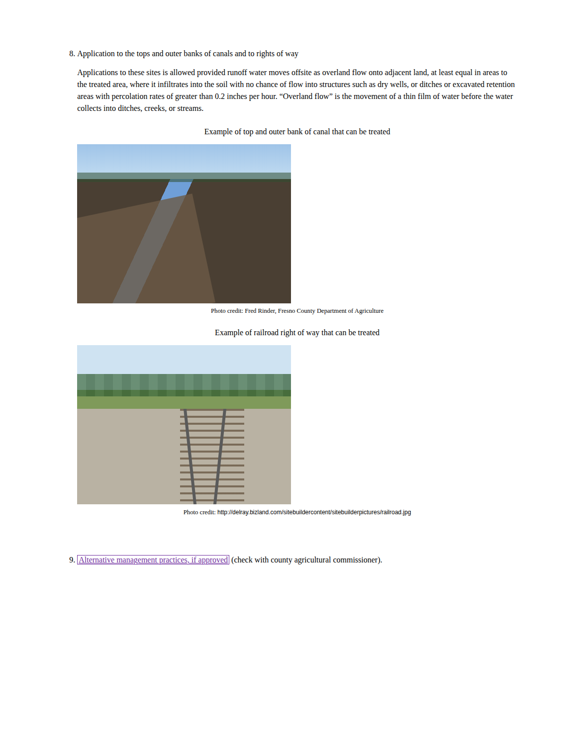Application to the tops and outer banks of canals and to rights of way
Applications to these sites is allowed provided runoff water moves offsite as overland flow onto adjacent land, at least equal in areas to the treated area, where it infiltrates into the soil with no chance of flow into structures such as dry wells, or ditches or excavated retention areas with percolation rates of greater than 0.2 inches per hour. “Overland flow” is the movement of a thin film of water before the water collects into ditches, creeks, or streams.
Example of top and outer bank of canal that can be treated
Photo credit: Fred Rinder, Fresno County Department of Agriculture
Example of railroad right of way that can be treated
Photo credit: http://delray.bizland.com/sitebuildercontent/sitebuilderpictures/railroad.jpg
Alternative management practices, if approved (check with county agricultural commissioner).